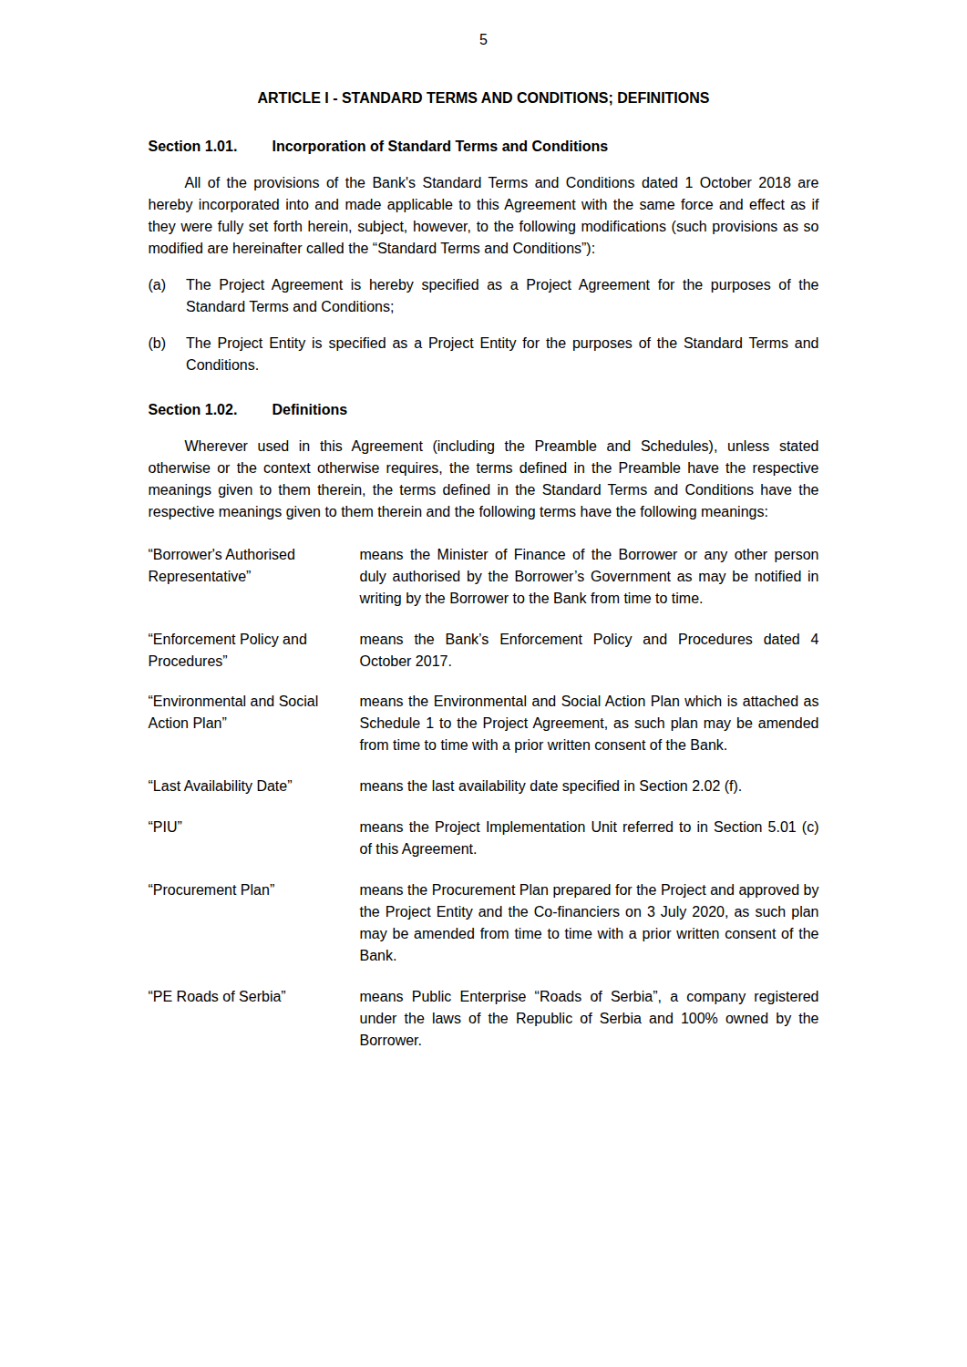5
ARTICLE I - STANDARD TERMS AND CONDITIONS; DEFINITIONS
Section 1.01. Incorporation of Standard Terms and Conditions
All of the provisions of the Bank's Standard Terms and Conditions dated 1 October 2018 are hereby incorporated into and made applicable to this Agreement with the same force and effect as if they were fully set forth herein, subject, however, to the following modifications (such provisions as so modified are hereinafter called the “Standard Terms and Conditions”):
(a) The Project Agreement is hereby specified as a Project Agreement for the purposes of the Standard Terms and Conditions;
(b) The Project Entity is specified as a Project Entity for the purposes of the Standard Terms and Conditions.
Section 1.02. Definitions
Wherever used in this Agreement (including the Preamble and Schedules), unless stated otherwise or the context otherwise requires, the terms defined in the Preamble have the respective meanings given to them therein, the terms defined in the Standard Terms and Conditions have the respective meanings given to them therein and the following terms have the following meanings:
“Borrower's AuthorisedRepresentative”
means the Minister of Finance of the Borrower or any other person duly authorised by the Borrower’s Government as may be notified in writing by the Borrower to the Bank from time to time.
“Enforcement Policy andProcedures”
means the Bank’s Enforcement Policy and Procedures dated 4 October 2017.
“Environmental and SocialAction Plan”
means the Environmental and Social Action Plan which is attached as Schedule 1 to the Project Agreement, as such plan may be amended from time to time with a prior written consent of the Bank.
“Last Availability Date”
means the last availability date specified in Section 2.02 (f).
“PIU”
means the Project Implementation Unit referred to in Section 5.01 (c) of this Agreement.
“Procurement Plan”
means the Procurement Plan prepared for the Project and approved by the Project Entity and the Co-financiers on 3 July 2020, as such plan may be amended from time to time with a prior written consent of the Bank.
“PE Roads of Serbia”
means Public Enterprise “Roads of Serbia”, a company registered under the laws of the Republic of Serbia and 100% owned by the Borrower.